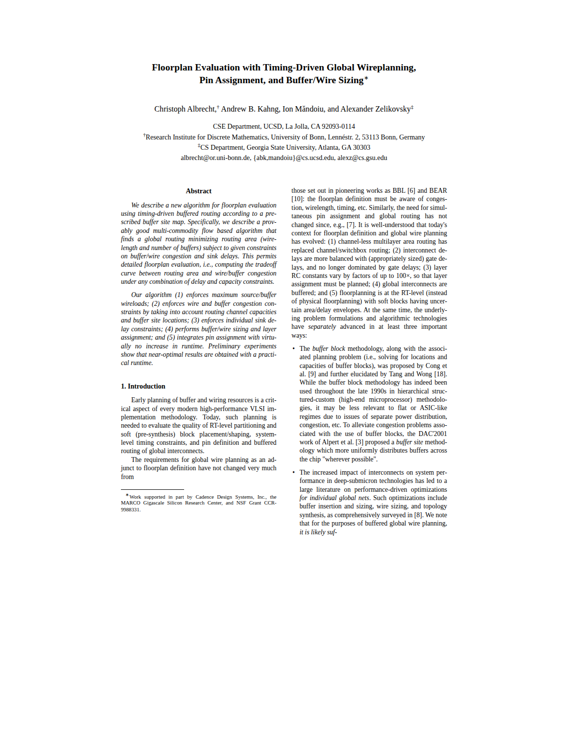Floorplan Evaluation with Timing-Driven Global Wireplanning,
Pin Assignment, and Buffer/Wire Sizing∗
Christoph Albrecht,† Andrew B. Kahng, Ion Măndoiu, and Alexander Zelikovsky‡
CSE Department, UCSD, La Jolla, CA 92093-0114
†Research Institute for Discrete Mathematics, University of Bonn, Lennéstr. 2, 53113 Bonn, Germany
‡CS Department, Georgia State University, Atlanta, GA 30303
albrecht@or.uni-bonn.de, {abk,mandoiu}@cs.ucsd.edu, alexz@cs.gsu.edu
Abstract
We describe a new algorithm for floorplan evaluation using timing-driven buffered routing according to a prescribed buffer site map. Specifically, we describe a provably good multi-commodity flow based algorithm that finds a global routing minimizing routing area (wirelength and number of buffers) subject to given constraints on buffer/wire congestion and sink delays. This permits detailed floorplan evaluation, i.e., computing the tradeoff curve between routing area and wire/buffer congestion under any combination of delay and capacity constraints.
Our algorithm (1) enforces maximum source/buffer wireloads; (2) enforces wire and buffer congestion constraints by taking into account routing channel capacities and buffer site locations; (3) enforces individual sink delay constraints; (4) performs buffer/wire sizing and layer assignment; and (5) integrates pin assignment with virtually no increase in runtime. Preliminary experiments show that near-optimal results are obtained with a practical runtime.
1. Introduction
Early planning of buffer and wiring resources is a critical aspect of every modern high-performance VLSI implementation methodology. Today, such planning is needed to evaluate the quality of RT-level partitioning and soft (pre-synthesis) block placement/shaping, system-level timing constraints, and pin definition and buffered routing of global interconnects.
The requirements for global wire planning as an adjunct to floorplan definition have not changed very much from
∗Work supported in part by Cadence Design Systems, Inc., the MARCO Gigascale Silicon Research Center, and NSF Grant CCR-9988331.
those set out in pioneering works as BBL [6] and BEAR [10]: the floorplan definition must be aware of congestion, wirelength, timing, etc. Similarly, the need for simultaneous pin assignment and global routing has not changed since, e.g., [7]. It is well-understood that today's context for floorplan definition and global wire planning has evolved: (1) channel-less multilayer area routing has replaced channel/switchbox routing; (2) interconnect delays are more balanced with (appropriately sized) gate delays, and no longer dominated by gate delays; (3) layer RC constants vary by factors of up to 100×, so that layer assignment must be planned; (4) global interconnects are buffered; and (5) floorplanning is at the RT-level (instead of physical floorplanning) with soft blocks having uncertain area/delay envelopes. At the same time, the underlying problem formulations and algorithmic technologies have separately advanced in at least three important ways:
The buffer block methodology, along with the associated planning problem (i.e., solving for locations and capacities of buffer blocks), was proposed by Cong et al. [9] and further elucidated by Tang and Wong [18]. While the buffer block methodology has indeed been used throughout the late 1990s in hierarchical structured-custom (high-end microprocessor) methodologies, it may be less relevant to flat or ASIC-like regimes due to issues of separate power distribution, congestion, etc. To alleviate congestion problems associated with the use of buffer blocks, the DAC'2001 work of Alpert et al. [3] proposed a buffer site methodology which more uniformly distributes buffers across the chip "wherever possible".
The increased impact of interconnects on system performance in deep-submicron technologies has led to a large literature on performance-driven optimizations for individual global nets. Such optimizations include buffer insertion and sizing, wire sizing, and topology synthesis, as comprehensively surveyed in [8]. We note that for the purposes of buffered global wire planning, it is likely suf-